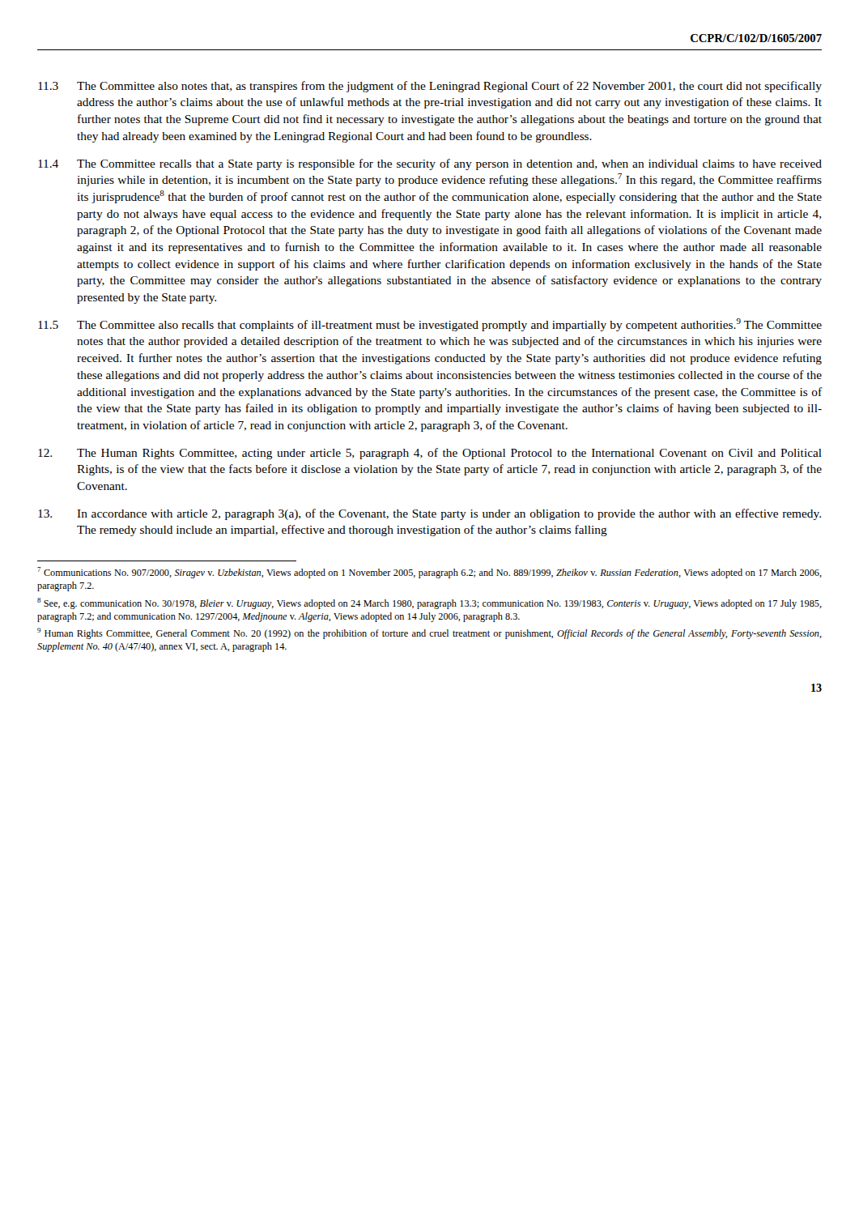CCPR/C/102/D/1605/2007
11.3
The Committee also notes that, as transpires from the judgment of the Leningrad Regional Court of 22 November 2001, the court did not specifically address the author’s claims about the use of unlawful methods at the pre-trial investigation and did not carry out any investigation of these claims. It further notes that the Supreme Court did not find it necessary to investigate the author’s allegations about the beatings and torture on the ground that they had already been examined by the Leningrad Regional Court and had been found to be groundless.
11.4
The Committee recalls that a State party is responsible for the security of any person in detention and, when an individual claims to have received injuries while in detention, it is incumbent on the State party to produce evidence refuting these allegations.7 In this regard, the Committee reaffirms its jurisprudence8 that the burden of proof cannot rest on the author of the communication alone, especially considering that the author and the State party do not always have equal access to the evidence and frequently the State party alone has the relevant information. It is implicit in article 4, paragraph 2, of the Optional Protocol that the State party has the duty to investigate in good faith all allegations of violations of the Covenant made against it and its representatives and to furnish to the Committee the information available to it. In cases where the author made all reasonable attempts to collect evidence in support of his claims and where further clarification depends on information exclusively in the hands of the State party, the Committee may consider the author's allegations substantiated in the absence of satisfactory evidence or explanations to the contrary presented by the State party.
11.5
The Committee also recalls that complaints of ill-treatment must be investigated promptly and impartially by competent authorities.9 The Committee notes that the author provided a detailed description of the treatment to which he was subjected and of the circumstances in which his injuries were received. It further notes the author’s assertion that the investigations conducted by the State party’s authorities did not produce evidence refuting these allegations and did not properly address the author’s claims about inconsistencies between the witness testimonies collected in the course of the additional investigation and the explanations advanced by the State party's authorities. In the circumstances of the present case, the Committee is of the view that the State party has failed in its obligation to promptly and impartially investigate the author’s claims of having been subjected to ill-treatment, in violation of article 7, read in conjunction with article 2, paragraph 3, of the Covenant.
12.
The Human Rights Committee, acting under article 5, paragraph 4, of the Optional Protocol to the International Covenant on Civil and Political Rights, is of the view that the facts before it disclose a violation by the State party of article 7, read in conjunction with article 2, paragraph 3, of the Covenant.
13.
In accordance with article 2, paragraph 3(a), of the Covenant, the State party is under an obligation to provide the author with an effective remedy. The remedy should include an impartial, effective and thorough investigation of the author’s claims falling
7 Communications No. 907/2000, Siragev v. Uzbekistan, Views adopted on 1 November 2005, paragraph 6.2; and No. 889/1999, Zheikov v. Russian Federation, Views adopted on 17 March 2006, paragraph 7.2.
8 See, e.g. communication No. 30/1978, Bleier v. Uruguay, Views adopted on 24 March 1980, paragraph 13.3; communication No. 139/1983, Conteris v. Uruguay, Views adopted on 17 July 1985, paragraph 7.2; and communication No. 1297/2004, Medjnoune v. Algeria, Views adopted on 14 July 2006, paragraph 8.3.
9 Human Rights Committee, General Comment No. 20 (1992) on the prohibition of torture and cruel treatment or punishment, Official Records of the General Assembly, Forty-seventh Session, Supplement No. 40 (A/47/40), annex VI, sect. A, paragraph 14.
13